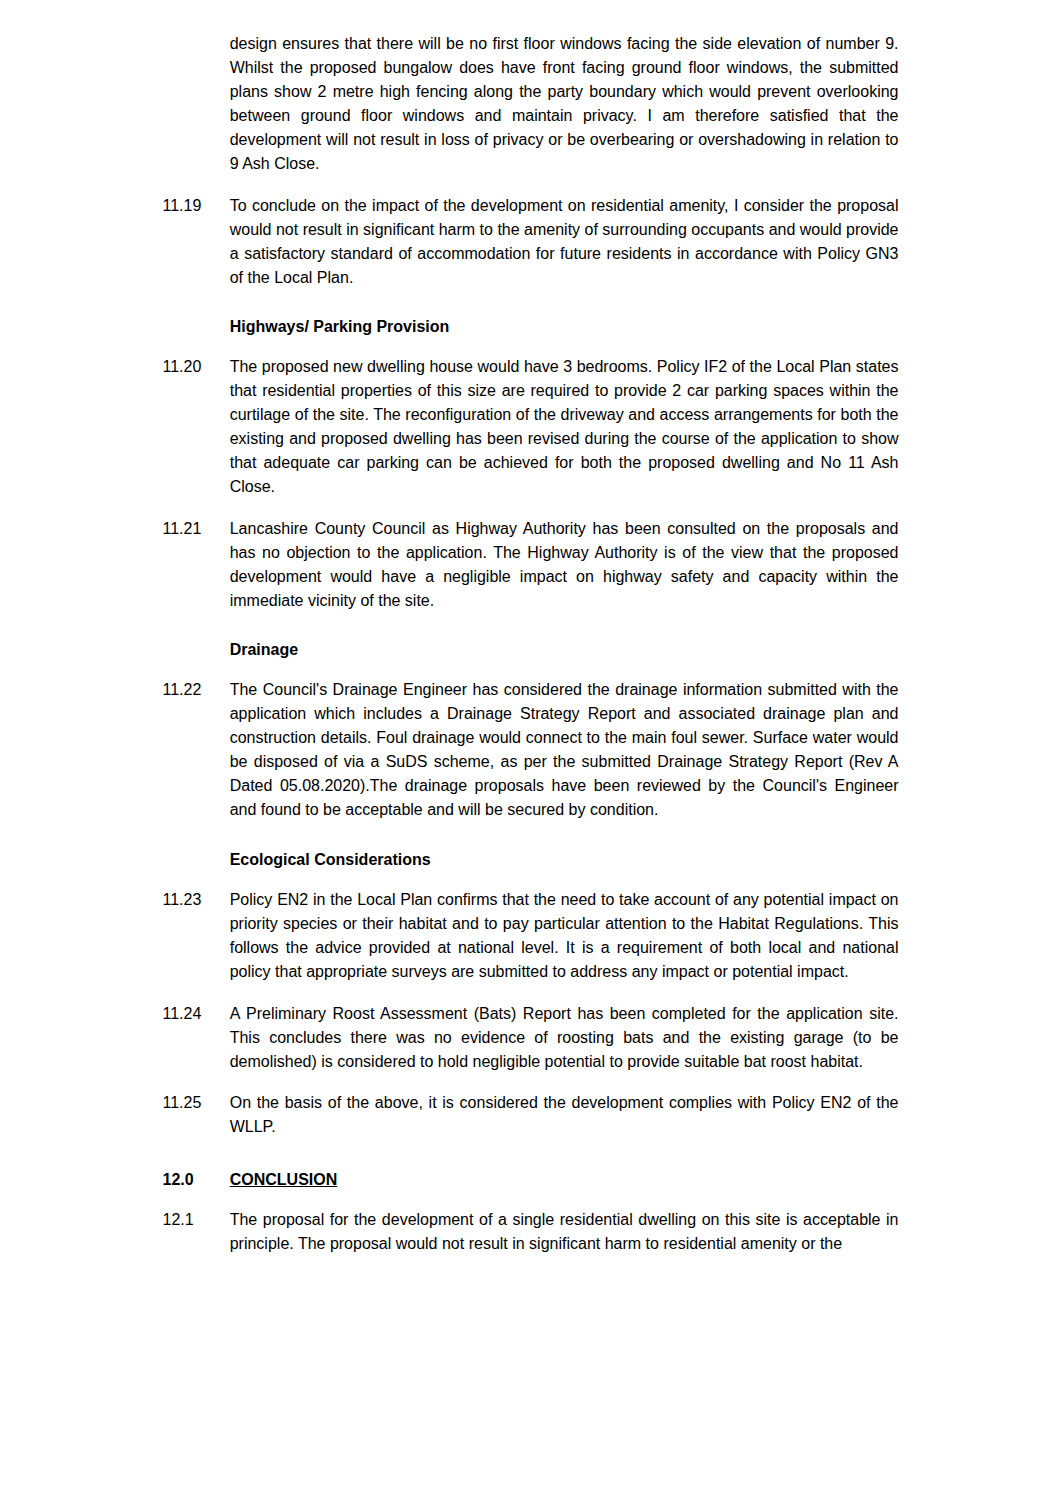design ensures that there will be no first floor windows facing the side elevation of number 9. Whilst the proposed bungalow does have front facing ground floor windows, the submitted plans show 2 metre high fencing along the party boundary which would prevent overlooking between ground floor windows and maintain privacy. I am therefore satisfied that the development will not result in loss of privacy or be overbearing or overshadowing in relation to 9 Ash Close.
11.19
To conclude on the impact of the development on residential amenity, I consider the proposal would not result in significant harm to the amenity of surrounding occupants and would provide a satisfactory standard of accommodation for future residents in accordance with Policy GN3 of the Local Plan.
Highways/ Parking Provision
11.20
The proposed new dwelling house would have 3 bedrooms. Policy IF2 of the Local Plan states that residential properties of this size are required to provide 2 car parking spaces within the curtilage of the site. The reconfiguration of the driveway and access arrangements for both the existing and proposed dwelling has been revised during the course of the application to show that adequate car parking can be achieved for both the proposed dwelling and No 11 Ash Close.
11.21
Lancashire County Council as Highway Authority has been consulted on the proposals and has no objection to the application. The Highway Authority is of the view that the proposed development would have a negligible impact on highway safety and capacity within the immediate vicinity of the site.
Drainage
11.22
The Council's Drainage Engineer has considered the drainage information submitted with the application which includes a Drainage Strategy Report and associated drainage plan and construction details. Foul drainage would connect to the main foul sewer. Surface water would be disposed of via a SuDS scheme, as per the submitted Drainage Strategy Report (Rev A Dated 05.08.2020).The drainage proposals have been reviewed by the Council's Engineer and found to be acceptable and will be secured by condition.
Ecological Considerations
11.23
Policy EN2 in the Local Plan confirms that the need to take account of any potential impact on priority species or their habitat and to pay particular attention to the Habitat Regulations. This follows the advice provided at national level. It is a requirement of both local and national policy that appropriate surveys are submitted to address any impact or potential impact.
11.24
A Preliminary Roost Assessment (Bats) Report has been completed for the application site. This concludes there was no evidence of roosting bats and the existing garage (to be demolished) is considered to hold negligible potential to provide suitable bat roost habitat.
11.25
On the basis of the above, it is considered the development complies with Policy EN2 of the WLLP.
12.0
CONCLUSION
12.1
The proposal for the development of a single residential dwelling on this site is acceptable in principle. The proposal would not result in significant harm to residential amenity or the